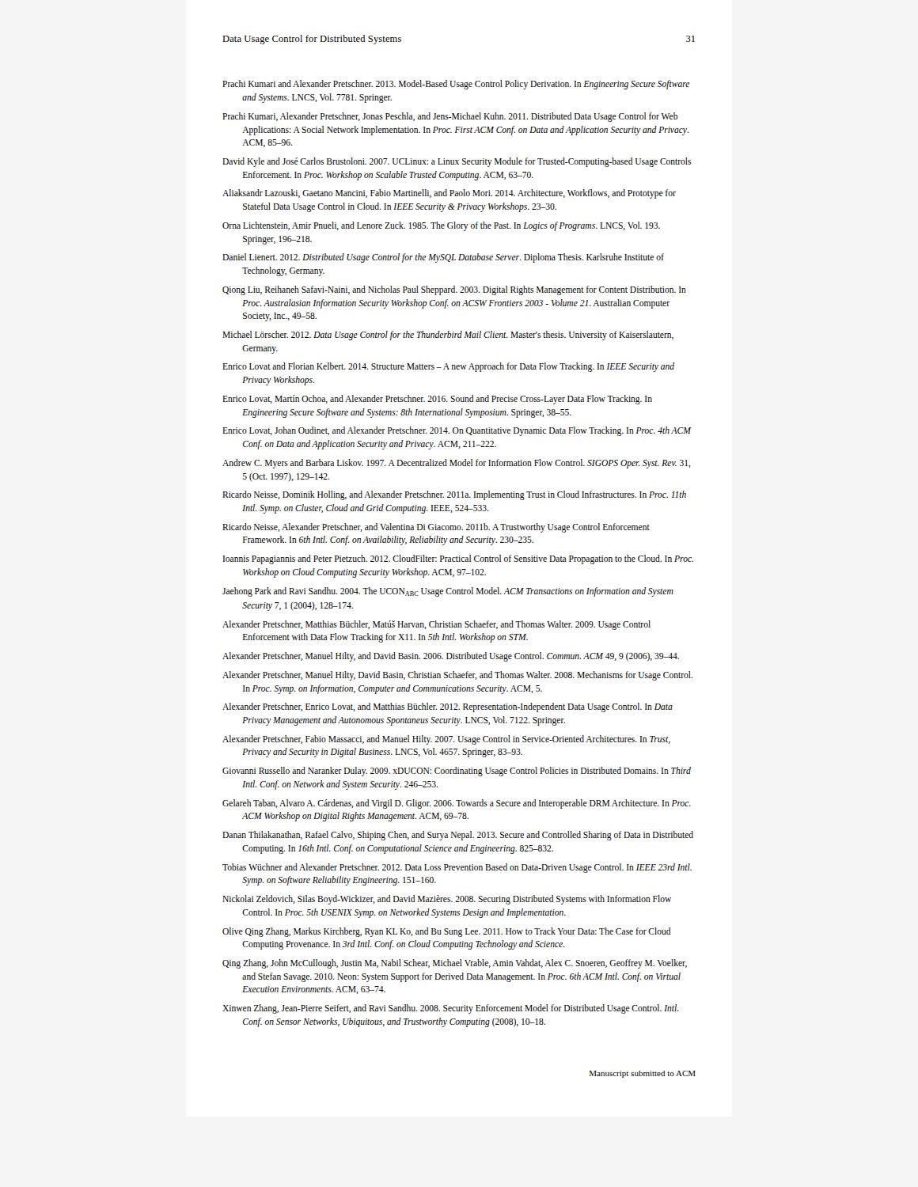Data Usage Control for Distributed Systems 31
Prachi Kumari and Alexander Pretschner. 2013. Model-Based Usage Control Policy Derivation. In Engineering Secure Software and Systems. LNCS, Vol. 7781. Springer.
Prachi Kumari, Alexander Pretschner, Jonas Peschla, and Jens-Michael Kuhn. 2011. Distributed Data Usage Control for Web Applications: A Social Network Implementation. In Proc. First ACM Conf. on Data and Application Security and Privacy. ACM, 85–96.
David Kyle and José Carlos Brustoloni. 2007. UCLinux: a Linux Security Module for Trusted-Computing-based Usage Controls Enforcement. In Proc. Workshop on Scalable Trusted Computing. ACM, 63–70.
Aliaksandr Lazouski, Gaetano Mancini, Fabio Martinelli, and Paolo Mori. 2014. Architecture, Workflows, and Prototype for Stateful Data Usage Control in Cloud. In IEEE Security & Privacy Workshops. 23–30.
Orna Lichtenstein, Amir Pnueli, and Lenore Zuck. 1985. The Glory of the Past. In Logics of Programs. LNCS, Vol. 193. Springer, 196–218.
Daniel Lienert. 2012. Distributed Usage Control for the MySQL Database Server. Diploma Thesis. Karlsruhe Institute of Technology, Germany.
Qiong Liu, Reihaneh Safavi-Naini, and Nicholas Paul Sheppard. 2003. Digital Rights Management for Content Distribution. In Proc. Australasian Information Security Workshop Conf. on ACSW Frontiers 2003 - Volume 21. Australian Computer Society, Inc., 49–58.
Michael Lörscher. 2012. Data Usage Control for the Thunderbird Mail Client. Master's thesis. University of Kaiserslautern, Germany.
Enrico Lovat and Florian Kelbert. 2014. Structure Matters – A new Approach for Data Flow Tracking. In IEEE Security and Privacy Workshops.
Enrico Lovat, Martín Ochoa, and Alexander Pretschner. 2016. Sound and Precise Cross-Layer Data Flow Tracking. In Engineering Secure Software and Systems: 8th International Symposium. Springer, 38–55.
Enrico Lovat, Johan Oudinet, and Alexander Pretschner. 2014. On Quantitative Dynamic Data Flow Tracking. In Proc. 4th ACM Conf. on Data and Application Security and Privacy. ACM, 211–222.
Andrew C. Myers and Barbara Liskov. 1997. A Decentralized Model for Information Flow Control. SIGOPS Oper. Syst. Rev. 31, 5 (Oct. 1997), 129–142.
Ricardo Neisse, Dominik Holling, and Alexander Pretschner. 2011a. Implementing Trust in Cloud Infrastructures. In Proc. 11th Intl. Symp. on Cluster, Cloud and Grid Computing. IEEE, 524–533.
Ricardo Neisse, Alexander Pretschner, and Valentina Di Giacomo. 2011b. A Trustworthy Usage Control Enforcement Framework. In 6th Intl. Conf. on Availability, Reliability and Security. 230–235.
Ioannis Papagiannis and Peter Pietzuch. 2012. CloudFilter: Practical Control of Sensitive Data Propagation to the Cloud. In Proc. Workshop on Cloud Computing Security Workshop. ACM, 97–102.
Jaehong Park and Ravi Sandhu. 2004. The UCONABC Usage Control Model. ACM Transactions on Information and System Security 7, 1 (2004), 128–174.
Alexander Pretschner, Matthias Büchler, Matúš Harvan, Christian Schaefer, and Thomas Walter. 2009. Usage Control Enforcement with Data Flow Tracking for X11. In 5th Intl. Workshop on STM.
Alexander Pretschner, Manuel Hilty, and David Basin. 2006. Distributed Usage Control. Commun. ACM 49, 9 (2006), 39–44.
Alexander Pretschner, Manuel Hilty, David Basin, Christian Schaefer, and Thomas Walter. 2008. Mechanisms for Usage Control. In Proc. Symp. on Information, Computer and Communications Security. ACM, 5.
Alexander Pretschner, Enrico Lovat, and Matthias Büchler. 2012. Representation-Independent Data Usage Control. In Data Privacy Management and Autonomous Spontaneus Security. LNCS, Vol. 7122. Springer.
Alexander Pretschner, Fabio Massacci, and Manuel Hilty. 2007. Usage Control in Service-Oriented Architectures. In Trust, Privacy and Security in Digital Business. LNCS, Vol. 4657. Springer, 83–93.
Giovanni Russello and Naranker Dulay. 2009. xDUCON: Coordinating Usage Control Policies in Distributed Domains. In Third Intl. Conf. on Network and System Security. 246–253.
Gelareh Taban, Alvaro A. Cárdenas, and Virgil D. Gligor. 2006. Towards a Secure and Interoperable DRM Architecture. In Proc. ACM Workshop on Digital Rights Management. ACM, 69–78.
Danan Thilakanathan, Rafael Calvo, Shiping Chen, and Surya Nepal. 2013. Secure and Controlled Sharing of Data in Distributed Computing. In 16th Intl. Conf. on Computational Science and Engineering. 825–832.
Tobias Wüchner and Alexander Pretschner. 2012. Data Loss Prevention Based on Data-Driven Usage Control. In IEEE 23rd Intl. Symp. on Software Reliability Engineering. 151–160.
Nickolai Zeldovich, Silas Boyd-Wickizer, and David Mazières. 2008. Securing Distributed Systems with Information Flow Control. In Proc. 5th USENIX Symp. on Networked Systems Design and Implementation.
Olive Qing Zhang, Markus Kirchberg, Ryan KL Ko, and Bu Sung Lee. 2011. How to Track Your Data: The Case for Cloud Computing Provenance. In 3rd Intl. Conf. on Cloud Computing Technology and Science.
Qing Zhang, John McCullough, Justin Ma, Nabil Schear, Michael Vrable, Amin Vahdat, Alex C. Snoeren, Geoffrey M. Voelker, and Stefan Savage. 2010. Neon: System Support for Derived Data Management. In Proc. 6th ACM Intl. Conf. on Virtual Execution Environments. ACM, 63–74.
Xinwen Zhang, Jean-Pierre Seifert, and Ravi Sandhu. 2008. Security Enforcement Model for Distributed Usage Control. Intl. Conf. on Sensor Networks, Ubiquitous, and Trustworthy Computing (2008), 10–18.
Manuscript submitted to ACM